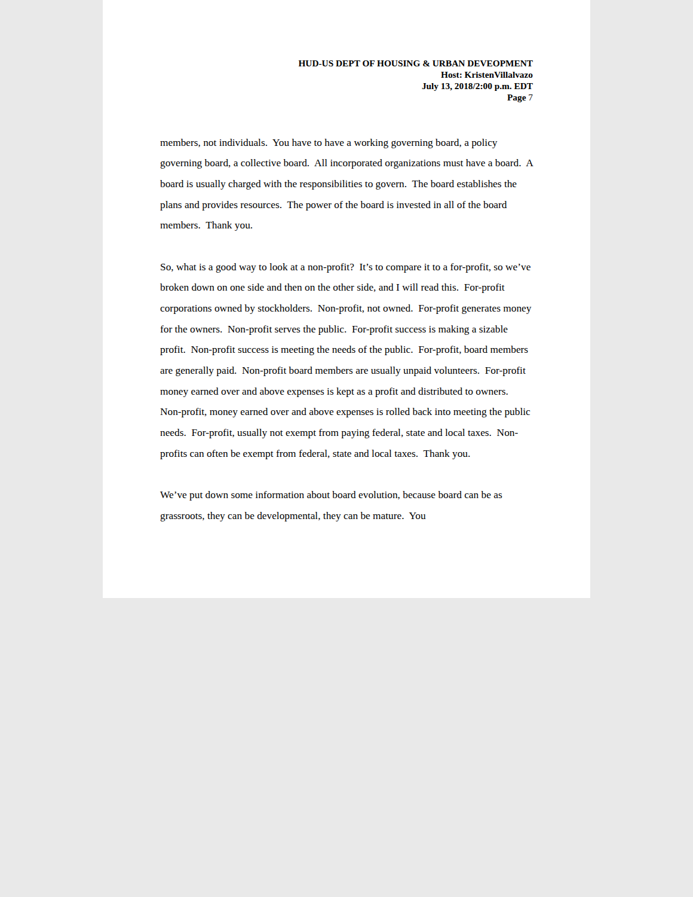HUD-US DEPT OF HOUSING & URBAN DEVEOPMENT Host: KristenVillalvazo July 13, 2018/2:00 p.m. EDT Page 7
members, not individuals. You have to have a working governing board, a policy governing board, a collective board. All incorporated organizations must have a board. A board is usually charged with the responsibilities to govern. The board establishes the plans and provides resources. The power of the board is invested in all of the board members. Thank you.
So, what is a good way to look at a non-profit? It’s to compare it to a for-profit, so we’ve broken down on one side and then on the other side, and I will read this. For-profit corporations owned by stockholders. Non-profit, not owned. For-profit generates money for the owners. Non-profit serves the public. For-profit success is making a sizable profit. Non-profit success is meeting the needs of the public. For-profit, board members are generally paid. Non-profit board members are usually unpaid volunteers. For-profit money earned over and above expenses is kept as a profit and distributed to owners. Non-profit, money earned over and above expenses is rolled back into meeting the public needs. For-profit, usually not exempt from paying federal, state and local taxes. Non-profits can often be exempt from federal, state and local taxes. Thank you.
We’ve put down some information about board evolution, because board can be as grassroots, they can be developmental, they can be mature. You